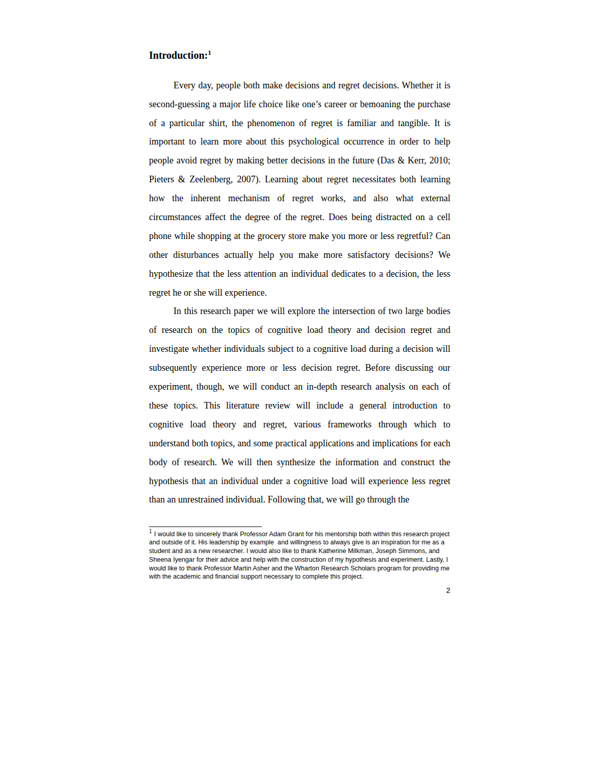Introduction:1
Every day, people both make decisions and regret decisions. Whether it is second-guessing a major life choice like one’s career or bemoaning the purchase of a particular shirt, the phenomenon of regret is familiar and tangible. It is important to learn more about this psychological occurrence in order to help people avoid regret by making better decisions in the future (Das & Kerr, 2010; Pieters & Zeelenberg, 2007). Learning about regret necessitates both learning how the inherent mechanism of regret works, and also what external circumstances affect the degree of the regret. Does being distracted on a cell phone while shopping at the grocery store make you more or less regretful? Can other disturbances actually help you make more satisfactory decisions? We hypothesize that the less attention an individual dedicates to a decision, the less regret he or she will experience.
In this research paper we will explore the intersection of two large bodies of research on the topics of cognitive load theory and decision regret and investigate whether individuals subject to a cognitive load during a decision will subsequently experience more or less decision regret. Before discussing our experiment, though, we will conduct an in-depth research analysis on each of these topics. This literature review will include a general introduction to cognitive load theory and regret, various frameworks through which to understand both topics, and some practical applications and implications for each body of research. We will then synthesize the information and construct the hypothesis that an individual under a cognitive load will experience less regret than an unrestrained individual. Following that, we will go through the
1 I would like to sincerely thank Professor Adam Grant for his mentorship both within this research project and outside of it. His leadership by example and willingness to always give is an inspiration for me as a student and as a new researcher. I would also like to thank Katherine Milkman, Joseph Simmons, and Sheena Iyengar for their advice and help with the construction of my hypothesis and experiment. Lastly, I would like to thank Professor Martin Asher and the Wharton Research Scholars program for providing me with the academic and financial support necessary to complete this project.
2